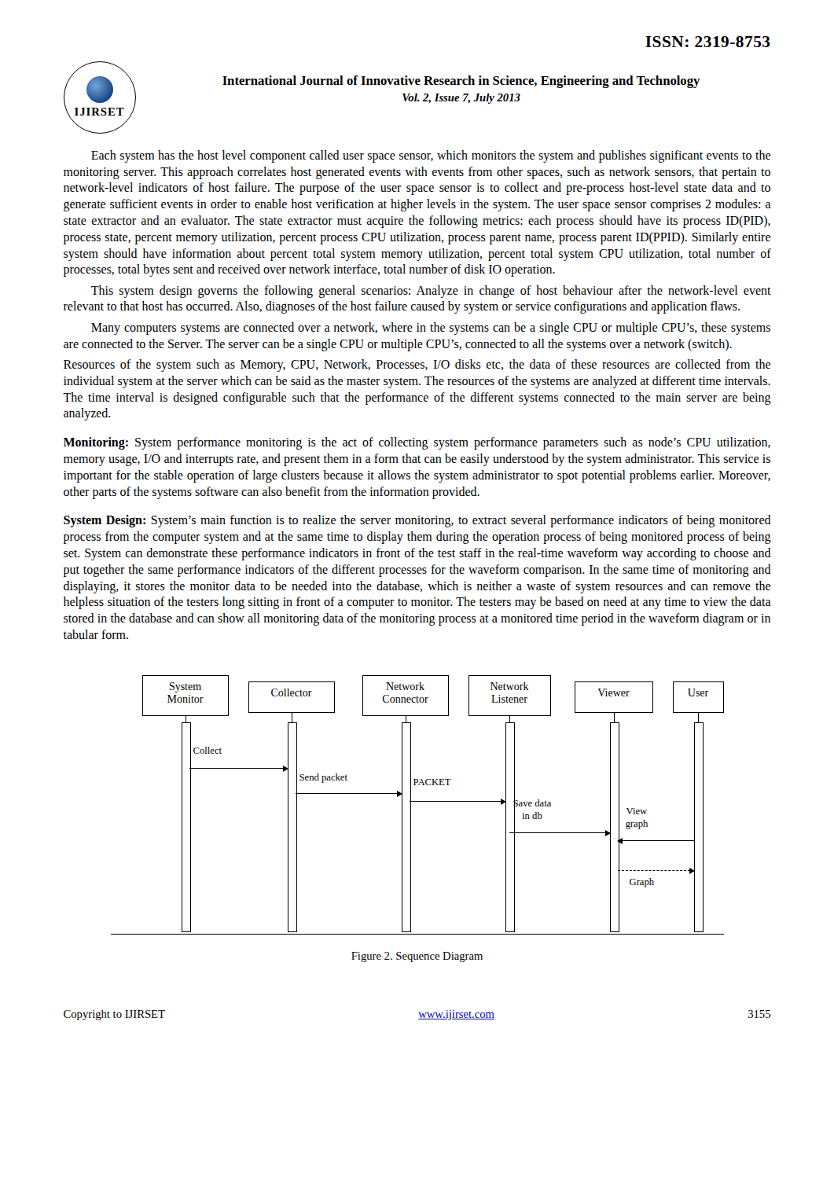ISSN: 2319-8753
IJIRSET
International Journal of Innovative Research in Science, Engineering and Technology
Vol. 2, Issue 7, July 2013
Each system has the host level component called user space sensor, which monitors the system and publishes significant events to the monitoring server. This approach correlates host generated events with events from other spaces, such as network sensors, that pertain to network-level indicators of host failure. The purpose of the user space sensor is to collect and pre-process host-level state data and to generate sufficient events in order to enable host verification at higher levels in the system. The user space sensor comprises 2 modules: a state extractor and an evaluator. The state extractor must acquire the following metrics: each process should have its process ID(PID), process state, percent memory utilization, percent process CPU utilization, process parent name, process parent ID(PPID). Similarly entire system should have information about percent total system memory utilization, percent total system CPU utilization, total number of processes, total bytes sent and received over network interface, total number of disk IO operation.
This system design governs the following general scenarios: Analyze in change of host behaviour after the network-level event relevant to that host has occurred. Also, diagnoses of the host failure caused by system or service configurations and application flaws.
Many computers systems are connected over a network, where in the systems can be a single CPU or multiple CPU’s, these systems are connected to the Server. The server can be a single CPU or multiple CPU’s, connected to all the systems over a network (switch).
Resources of the system such as Memory, CPU, Network, Processes, I/O disks etc, the data of these resources are collected from the individual system at the server which can be said as the master system. The resources of the systems are analyzed at different time intervals. The time interval is designed configurable such that the performance of the different systems connected to the main server are being analyzed.
Monitoring: System performance monitoring is the act of collecting system performance parameters such as node’s CPU utilization, memory usage, I/O and interrupts rate, and present them in a form that can be easily understood by the system administrator. This service is important for the stable operation of large clusters because it allows the system administrator to spot potential problems earlier. Moreover, other parts of the systems software can also benefit from the information provided.
System Design: System’s main function is to realize the server monitoring, to extract several performance indicators of being monitored process from the computer system and at the same time to display them during the operation process of being monitored process of being set. System can demonstrate these performance indicators in front of the test staff in the real-time waveform way according to choose and put together the same performance indicators of the different processes for the waveform comparison. In the same time of monitoring and displaying, it stores the monitor data to be needed into the database, which is neither a waste of system resources and can remove the helpless situation of the testers long sitting in front of a computer to monitor. The testers may be based on need at any time to view the data stored in the database and can show all monitoring data of the monitoring process at a monitored time period in the waveform diagram or in tabular form.
System
Monitor
Collector
Network
Connector
Network
Listener
Viewer
User
Collect
Send packet
PACKET
Save data
in db
View
graph
Graph
Figure 2. Sequence Diagram
Copyright to IJIRSET
www.ijirset.com
3155